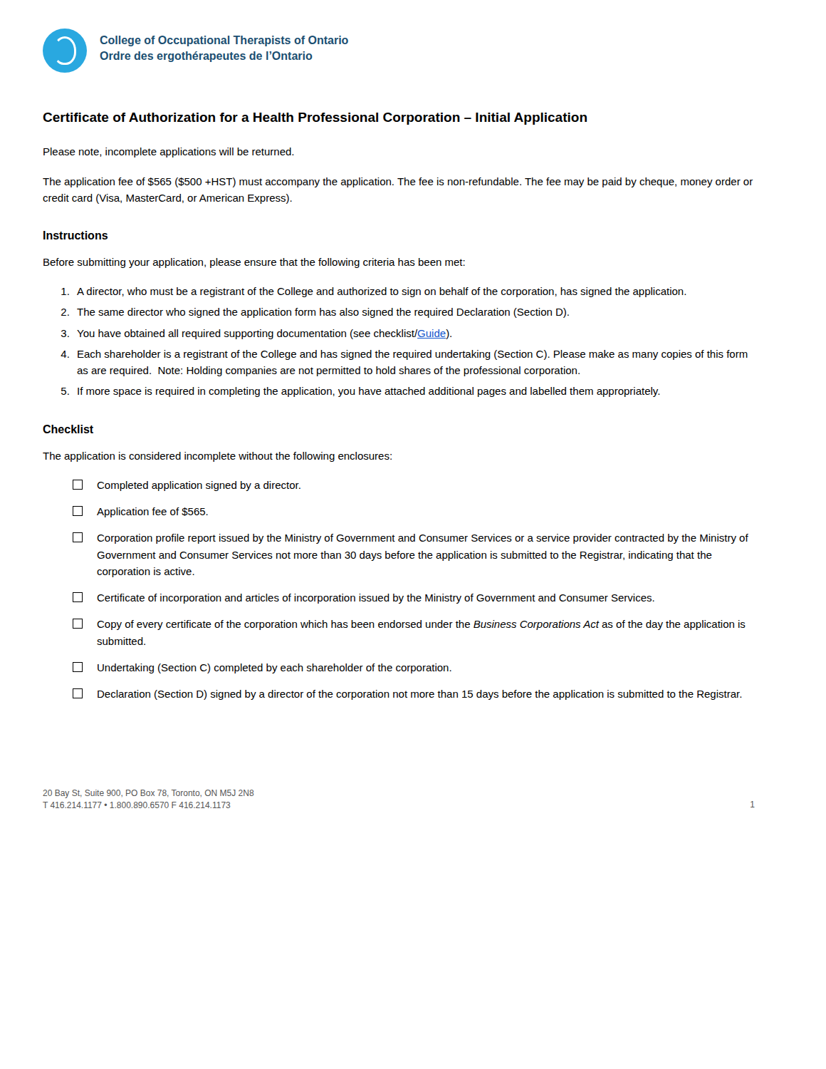College of Occupational Therapists of Ontario Ordre des ergothérapeutes de l’Ontario
Certificate of Authorization for a Health Professional Corporation – Initial Application
Please note, incomplete applications will be returned.
The application fee of $565 ($500 +HST) must accompany the application. The fee is non-refundable. The fee may be paid by cheque, money order or credit card (Visa, MasterCard, or American Express).
Instructions
Before submitting your application, please ensure that the following criteria has been met:
A director, who must be a registrant of the College and authorized to sign on behalf of the corporation, has signed the application.
The same director who signed the application form has also signed the required Declaration (Section D).
You have obtained all required supporting documentation (see checklist/Guide).
Each shareholder is a registrant of the College and has signed the required undertaking (Section C). Please make as many copies of this form as are required. Note: Holding companies are not permitted to hold shares of the professional corporation.
If more space is required in completing the application, you have attached additional pages and labelled them appropriately.
Checklist
The application is considered incomplete without the following enclosures:
Completed application signed by a director.
Application fee of $565.
Corporation profile report issued by the Ministry of Government and Consumer Services or a service provider contracted by the Ministry of Government and Consumer Services not more than 30 days before the application is submitted to the Registrar, indicating that the corporation is active.
Certificate of incorporation and articles of incorporation issued by the Ministry of Government and Consumer Services.
Copy of every certificate of the corporation which has been endorsed under the Business Corporations Act as of the day the application is submitted.
Undertaking (Section C) completed by each shareholder of the corporation.
Declaration (Section D) signed by a director of the corporation not more than 15 days before the application is submitted to the Registrar.
20 Bay St, Suite 900, PO Box 78, Toronto, ON M5J 2N8
T 416.214.1177 • 1.800.890.6570 F 416.214.1173
1